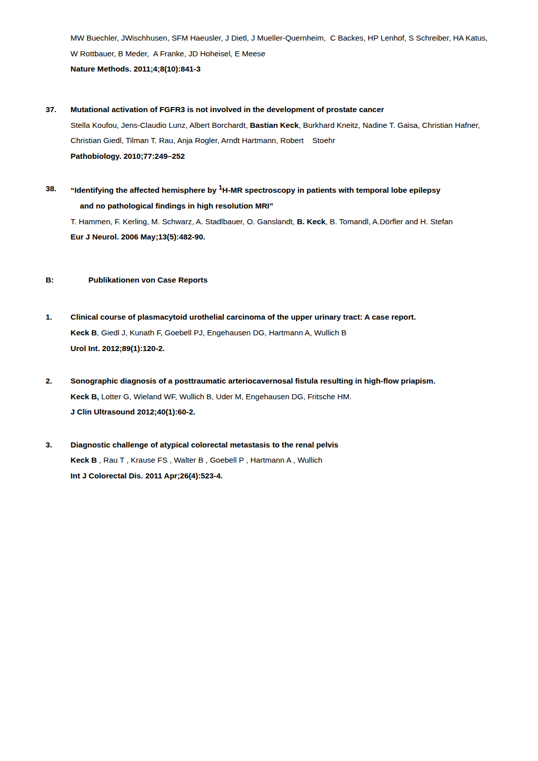MW Buechler, JWischhusen, SFM Haeusler, J Dietl, J Mueller-Quernheim, C Backes, HP Lenhof, S Schreiber, HA Katus, W Rottbauer, B Meder, A Franke, JD Hoheisel, E Meese
Nature Methods. 2011;4;8(10):841-3
37.
Mutational activation of FGFR3 is not involved in the development of prostate cancer
Stella Koufou, Jens-Claudio Lunz, Albert Borchardt, Bastian Keck, Burkhard Kneitz, Nadine T. Gaisa, Christian Hafner, Christian Giedl, Tilman T. Rau, Anja Rogler, Arndt Hartmann, Robert Stoehr
Pathobiology. 2010;77:249–252
38.
“Identifying the affected hemisphere by 1H-MR spectroscopy in patients with temporal lobe epilepsy
and no pathological findings in high resolution MRI”
T. Hammen, F. Kerling, M. Schwarz, A. Stadlbauer, O. Ganslandt, B. Keck, B. Tomandl, A.Dörfler and H. Stefan
Eur J Neurol. 2006 May;13(5):482-90.
B: Publikationen von Case Reports
1.
Clinical course of plasmacytoid urothelial carcinoma of the upper urinary tract: A case report.
Keck B, Giedl J, Kunath F, Goebell PJ, Engehausen DG, Hartmann A, Wullich B
Urol Int. 2012;89(1):120-2.
2.
Sonographic diagnosis of a posttraumatic arteriocavernosal fistula resulting in high-flow priapism.
Keck B, Lotter G, Wieland WF, Wullich B, Uder M, Engehausen DG, Fritsche HM.
J Clin Ultrasound 2012;40(1):60-2.
3.
Diagnostic challenge of atypical colorectal metastasis to the renal pelvis
Keck B , Rau T , Krause FS , Walter B , Goebell P , Hartmann A , Wullich
Int J Colorectal Dis. 2011 Apr;26(4):523-4.